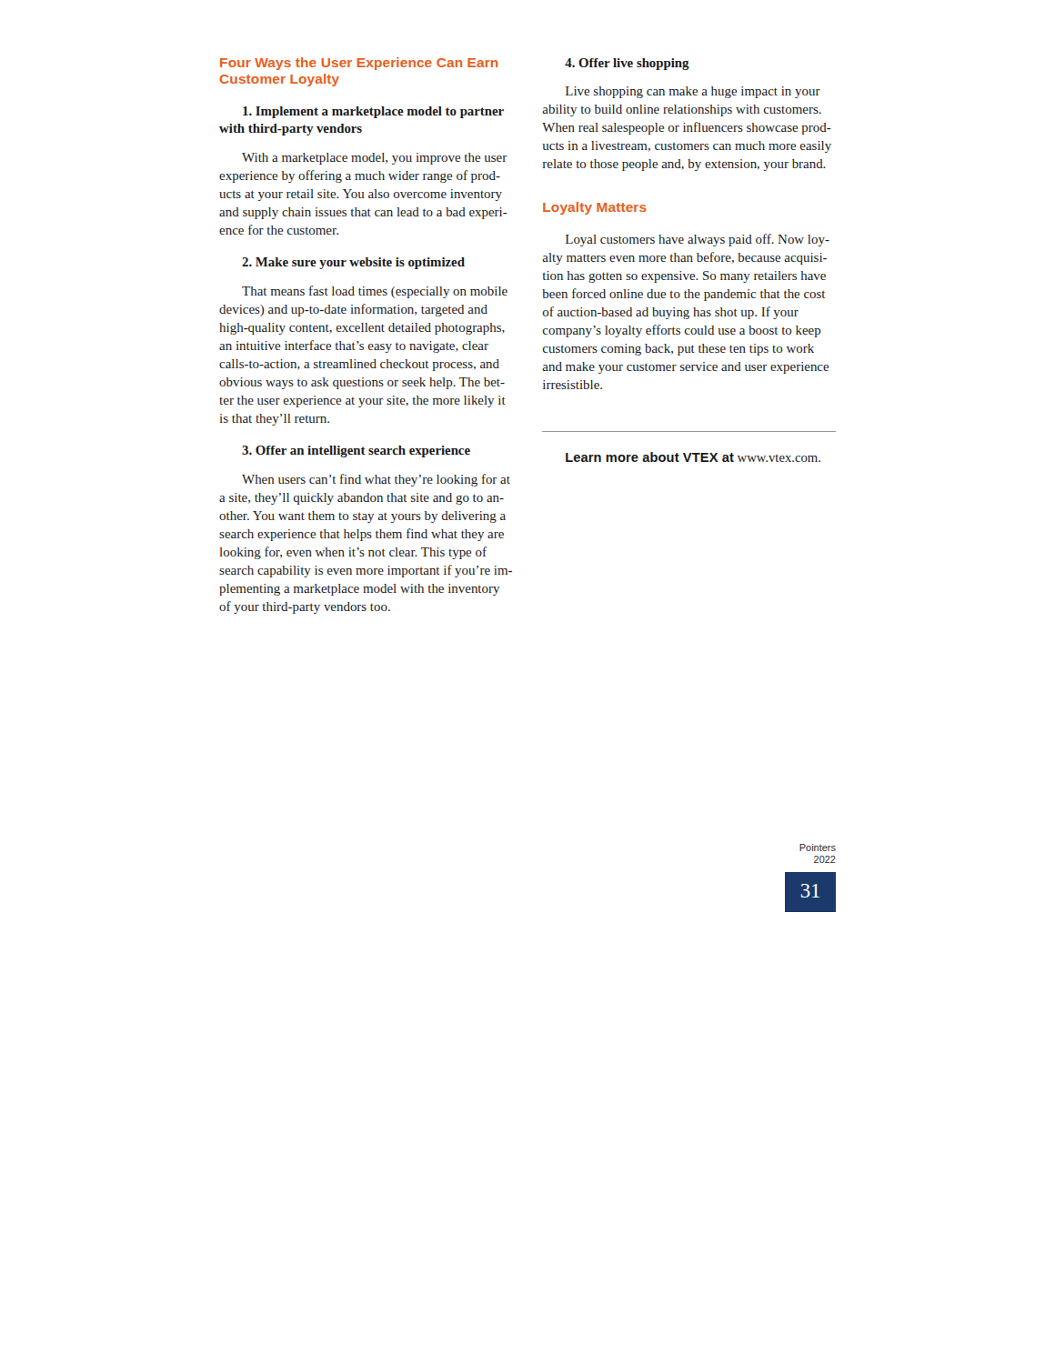Four Ways the User Experience Can Earn Customer Loyalty
1. Implement a marketplace model to partner with third-party vendors
With a marketplace model, you improve the user experience by offering a much wider range of products at your retail site. You also overcome inventory and supply chain issues that can lead to a bad experience for the customer.
2. Make sure your website is optimized
That means fast load times (especially on mobile devices) and up-to-date information, targeted and high-quality content, excellent detailed photographs, an intuitive interface that’s easy to navigate, clear calls-to-action, a streamlined checkout process, and obvious ways to ask questions or seek help. The better the user experience at your site, the more likely it is that they’ll return.
3. Offer an intelligent search experience
When users can’t find what they’re looking for at a site, they’ll quickly abandon that site and go to another. You want them to stay at yours by delivering a search experience that helps them find what they are looking for, even when it’s not clear. This type of search capability is even more important if you’re implementing a marketplace model with the inventory of your third-party vendors too.
4. Offer live shopping
Live shopping can make a huge impact in your ability to build online relationships with customers. When real salespeople or influencers showcase products in a livestream, customers can much more easily relate to those people and, by extension, your brand.
Loyalty Matters
Loyal customers have always paid off. Now loyalty matters even more than before, because acquisition has gotten so expensive. So many retailers have been forced online due to the pandemic that the cost of auction-based ad buying has shot up. If your company’s loyalty efforts could use a boost to keep customers coming back, put these ten tips to work and make your customer service and user experience irresistible.
Learn more about VTEX at www.vtex.com.
Pointers
2022
31